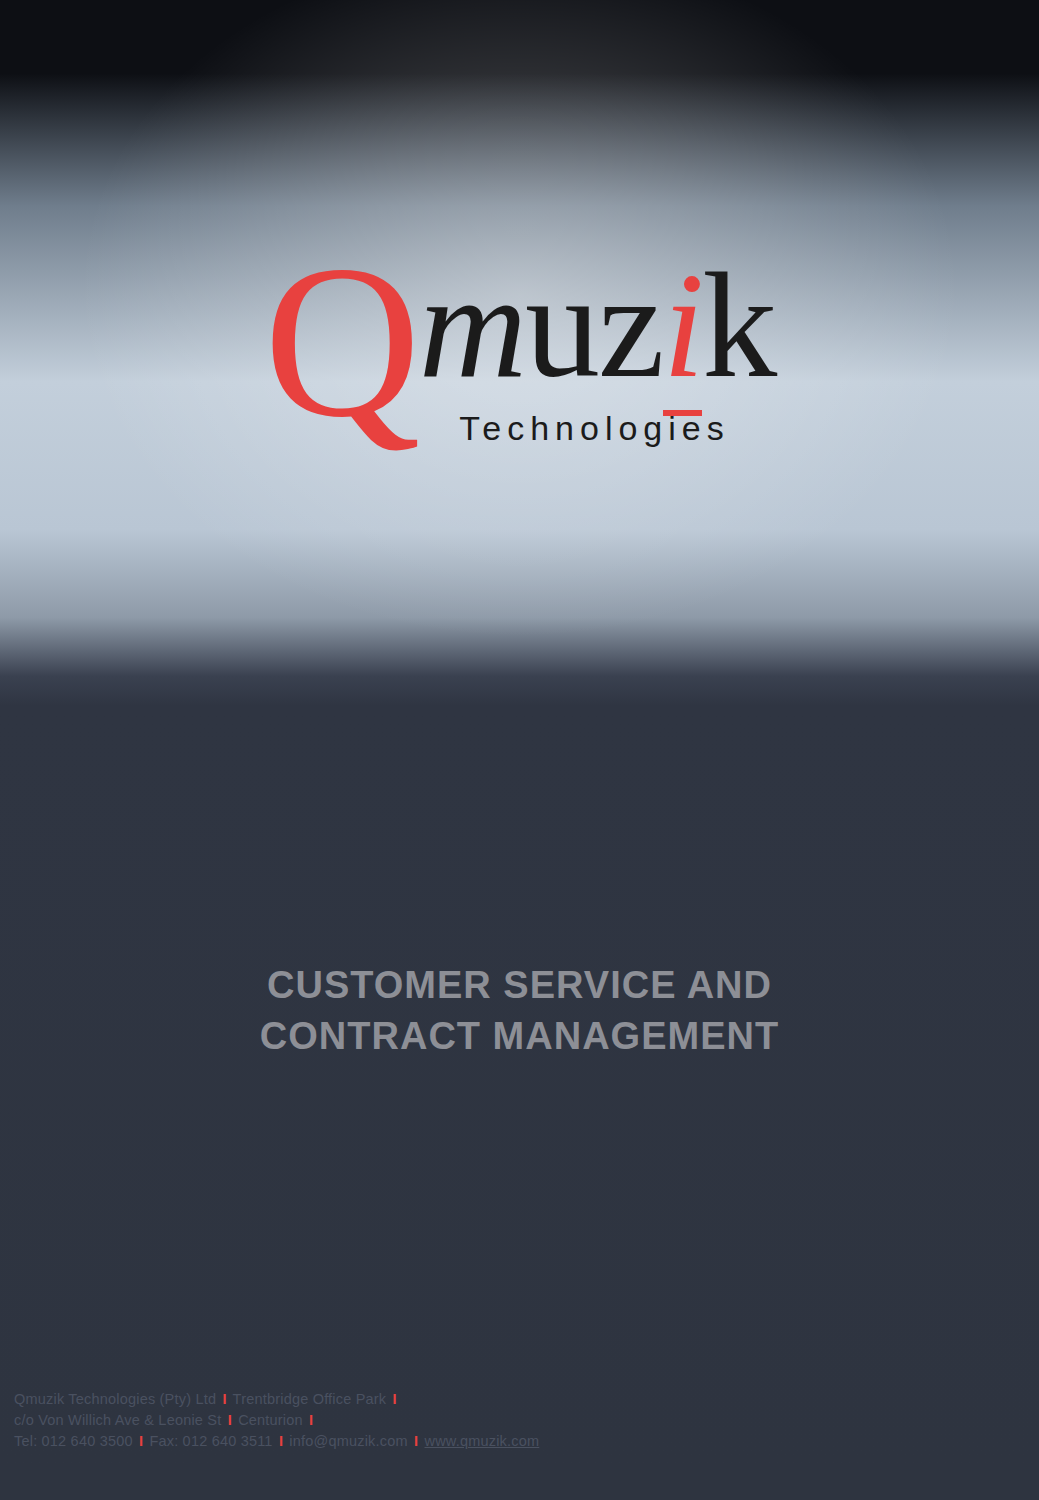Qmuzik Technologies
Customer Service and
Contract Management
Qmuzik Technologies (Pty) Ltd I Trentbridge Office Park I
c/o Von Willich Ave & Leonie St I Centurion I
Tel: 012 640 3500 I Fax: 012 640 3511 I info@qmuzik.com I www.qmuzik.com